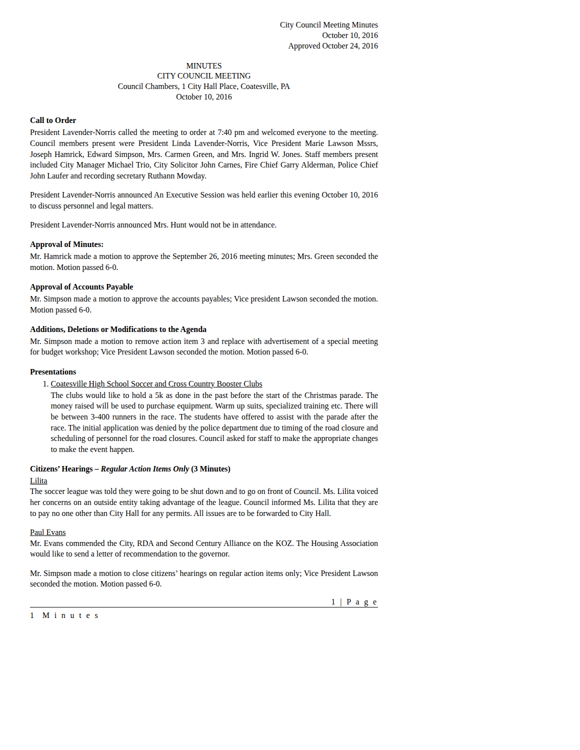City Council Meeting Minutes
October 10, 2016
Approved October 24, 2016
MINUTES
CITY COUNCIL MEETING
Council Chambers, 1 City Hall Place, Coatesville, PA
October 10, 2016
Call to Order
President Lavender-Norris called the meeting to order at 7:40 pm and welcomed everyone to the meeting. Council members present were President Linda Lavender-Norris, Vice President Marie Lawson Mssrs, Joseph Hamrick, Edward Simpson, Mrs. Carmen Green, and Mrs. Ingrid W. Jones. Staff members present included City Manager Michael Trio, City Solicitor John Carnes, Fire Chief Garry Alderman, Police Chief John Laufer and recording secretary Ruthann Mowday.
President Lavender-Norris announced An Executive Session was held earlier this evening October 10, 2016 to discuss personnel and legal matters.
President Lavender-Norris announced Mrs. Hunt would not be in attendance.
Approval of Minutes:
Mr. Hamrick made a motion to approve the September 26, 2016 meeting minutes; Mrs. Green seconded the motion. Motion passed 6-0.
Approval of Accounts Payable
Mr. Simpson made a motion to approve the accounts payables; Vice president Lawson seconded the motion. Motion passed 6-0.
Additions, Deletions or Modifications to the Agenda
Mr. Simpson made a motion to remove action item 3 and replace with advertisement of a special meeting for budget workshop; Vice President Lawson seconded the motion. Motion passed 6-0.
Presentations
Coatesville High School Soccer and Cross Country Booster Clubs
The clubs would like to hold a 5k as done in the past before the start of the Christmas parade. The money raised will be used to purchase equipment. Warm up suits, specialized training etc. There will be between 3-400 runners in the race. The students have offered to assist with the parade after the race. The initial application was denied by the police department due to timing of the road closure and scheduling of personnel for the road closures. Council asked for staff to make the appropriate changes to make the event happen.
Citizens’ Hearings – Regular Action Items Only (3 Minutes)
Lilita
The soccer league was told they were going to be shut down and to go on front of Council. Ms. Lilita voiced her concerns on an outside entity taking advantage of the league. Council informed Ms. Lilita that they are to pay no one other than City Hall for any permits. All issues are to be forwarded to City Hall.
Paul Evans
Mr. Evans commended the City, RDA and Second Century Alliance on the KOZ. The Housing Association would like to send a letter of recommendation to the governor.
Mr. Simpson made a motion to close citizens’ hearings on regular action items only; Vice President Lawson seconded the motion. Motion passed 6-0.
1 | P a g e
1 M i n u t e s